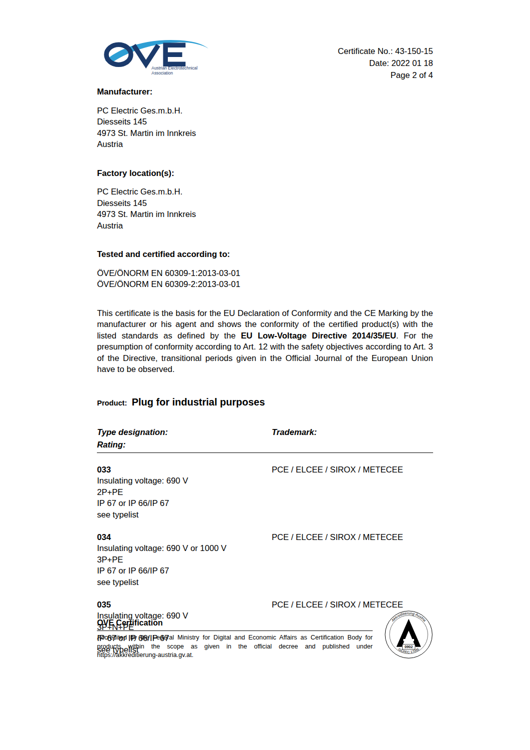OVE — Austrian Electrotechnical Association Austrian Electrotechnical Association
Certificate No.: 43-150-15
Date: 2022 01 18
Page 2 of 4
Manufacturer:
PC Electric Ges.m.b.H.
Diesseits 145
4973 St. Martin im Innkreis
Austria
Factory location(s):
PC Electric Ges.m.b.H.
Diesseits 145
4973 St. Martin im Innkreis
Austria
Tested and certified according to:
ÖVE/ÖNORM EN 60309-1:2013-03-01
ÖVE/ÖNORM EN 60309-2:2013-03-01
This certificate is the basis for the EU Declaration of Conformity and the CE Marking by the manufacturer or his agent and shows the conformity of the certified product(s) with the listed standards as defined by the EU Low-Voltage Directive 2014/35/EU. For the presumption of conformity according to Art. 12 with the safety objectives according to Art. 3 of the Directive, transitional periods given in the Official Journal of the European Union have to be observed.
Product: Plug for industrial purposes
| Type designation: | Trademark: |
| --- | --- |
| Rating: | |
| 033 Insulating voltage: 690 V 2P+PE IP 67 or IP 66/IP 67 see typelist | PCE / ELCEE / SIROX / METECEE |
| 034 Insulating voltage: 690 V or 1000 V 3P+PE IP 67 or IP 66/IP 67 see typelist | PCE / ELCEE / SIROX / METECEE |
| 035 Insulating voltage: 690 V 3P+N+PE IP 67 or IP 66/IP 67 see typelist | PCE / ELCEE / SIROX / METECEE |
OVE Certification
Accredited by the Federal Ministry for Digital and Economic Affairs as Certification Body for products within the scope as given in the official decree and published under https://akkreditierung-austria.gv.at.
Akkreditierung Austria — ISO/IEC 17065 — 0902 Akkreditierung Austria ISO/IEC 17065 0902